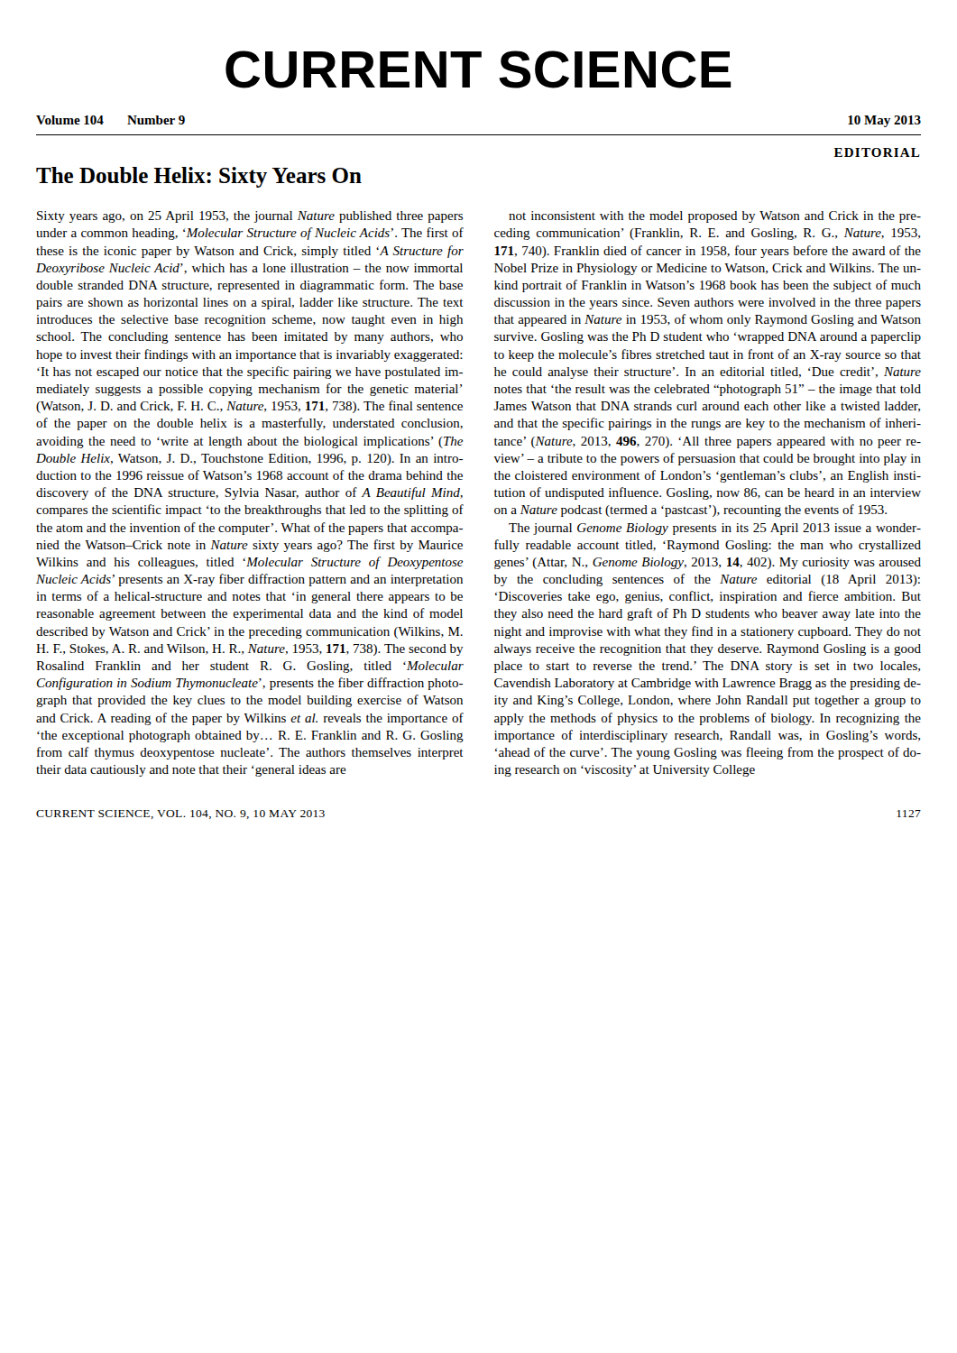CURRENT SCIENCE
Volume 104 Number 9
10 May 2013
EDITORIAL
The Double Helix: Sixty Years On
Sixty years ago, on 25 April 1953, the journal Nature published three papers under a common heading, ‘Molecular Structure of Nucleic Acids’. The first of these is the iconic paper by Watson and Crick, simply titled ‘A Structure for Deoxyribose Nucleic Acid’, which has a lone illustration – the now immortal double stranded DNA structure, represented in diagrammatic form. The base pairs are shown as horizontal lines on a spiral, ladder like structure. The text introduces the selective base recognition scheme, now taught even in high school. The concluding sentence has been imitated by many authors, who hope to invest their findings with an importance that is invariably exaggerated: ‘It has not escaped our notice that the specific pairing we have postulated immediately suggests a possible copying mechanism for the genetic material’ (Watson, J. D. and Crick, F. H. C., Nature, 1953, 171, 738). The final sentence of the paper on the double helix is a masterfully, understated conclusion, avoiding the need to ‘write at length about the biological implications’ (The Double Helix, Watson, J. D., Touchstone Edition, 1996, p. 120). In an introduction to the 1996 reissue of Watson’s 1968 account of the drama behind the discovery of the DNA structure, Sylvia Nasar, author of A Beautiful Mind, compares the scientific impact ‘to the breakthroughs that led to the splitting of the atom and the invention of the computer’. What of the papers that accompanied the Watson–Crick note in Nature sixty years ago? The first by Maurice Wilkins and his colleagues, titled ‘Molecular Structure of Deoxypentose Nucleic Acids’ presents an X-ray fiber diffraction pattern and an interpretation in terms of a helical-structure and notes that ‘in general there appears to be reasonable agreement between the experimental data and the kind of model described by Watson and Crick’ in the preceding communication (Wilkins, M. H. F., Stokes, A. R. and Wilson, H. R., Nature, 1953, 171, 738). The second by Rosalind Franklin and her student R. G. Gosling, titled ‘Molecular Configuration in Sodium Thymonucleate’, presents the fiber diffraction photograph that provided the key clues to the model building exercise of Watson and Crick. A reading of the paper by Wilkins et al. reveals the importance of ‘the exceptional photograph obtained by… R. E. Franklin and R. G. Gosling from calf thymus deoxypentose nucleate’. The authors themselves interpret their data cautiously and note that their ‘general ideas are
not inconsistent with the model proposed by Watson and Crick in the preceding communication’ (Franklin, R. E. and Gosling, R. G., Nature, 1953, 171, 740). Franklin died of cancer in 1958, four years before the award of the Nobel Prize in Physiology or Medicine to Watson, Crick and Wilkins. The unkind portrait of Franklin in Watson’s 1968 book has been the subject of much discussion in the years since. Seven authors were involved in the three papers that appeared in Nature in 1953, of whom only Raymond Gosling and Watson survive. Gosling was the Ph D student who ‘wrapped DNA around a paperclip to keep the molecule’s fibres stretched taut in front of an X-ray source so that he could analyse their structure’. In an editorial titled, ‘Due credit’, Nature notes that ‘the result was the celebrated “photograph 51” – the image that told James Watson that DNA strands curl around each other like a twisted ladder, and that the specific pairings in the rungs are key to the mechanism of inheritance’ (Nature, 2013, 496, 270). ‘All three papers appeared with no peer review’ – a tribute to the powers of persuasion that could be brought into play in the cloistered environment of London’s ‘gentleman’s clubs’, an English institution of undisputed influence. Gosling, now 86, can be heard in an interview on a Nature podcast (termed a ‘pastcast’), recounting the events of 1953.
The journal Genome Biology presents in its 25 April 2013 issue a wonderfully readable account titled, ‘Raymond Gosling: the man who crystallized genes’ (Attar, N., Genome Biology, 2013, 14, 402). My curiosity was aroused by the concluding sentences of the Nature editorial (18 April 2013): ‘Discoveries take ego, genius, conflict, inspiration and fierce ambition. But they also need the hard graft of Ph D students who beaver away late into the night and improvise with what they find in a stationery cupboard. They do not always receive the recognition that they deserve. Raymond Gosling is a good place to start to reverse the trend.’ The DNA story is set in two locales, Cavendish Laboratory at Cambridge with Lawrence Bragg as the presiding deity and King’s College, London, where John Randall put together a group to apply the methods of physics to the problems of biology. In recognizing the importance of interdisciplinary research, Randall was, in Gosling’s words, ‘ahead of the curve’. The young Gosling was fleeing from the prospect of doing research on ‘viscosity’ at University College
CURRENT SCIENCE, VOL. 104, NO. 9, 10 MAY 2013
1127